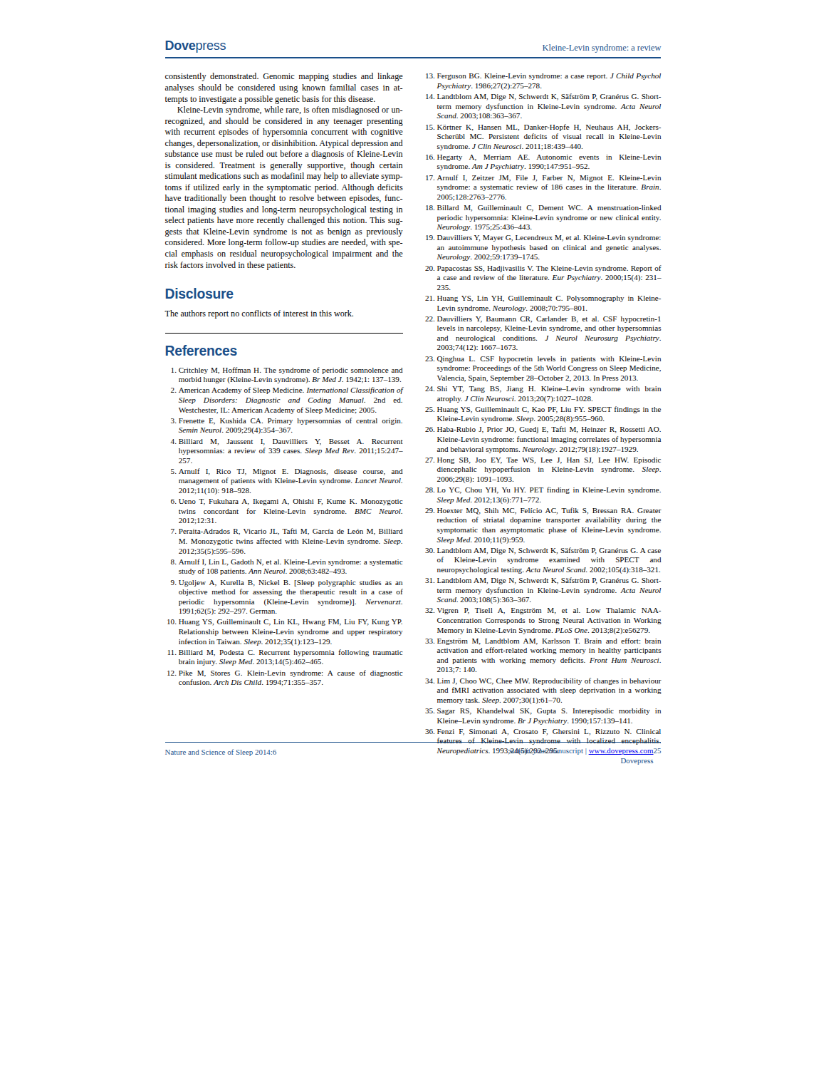Dovepress
Kleine-Levin syndrome: a review
consistently demonstrated. Genomic mapping studies and linkage analyses should be considered using known familial cases in attempts to investigate a possible genetic basis for this disease.
Kleine-Levin syndrome, while rare, is often misdiagnosed or unrecognized, and should be considered in any teenager presenting with recurrent episodes of hypersomnia concurrent with cognitive changes, depersonalization, or disinhibition. Atypical depression and substance use must be ruled out before a diagnosis of Kleine-Levin is considered. Treatment is generally supportive, though certain stimulant medications such as modafinil may help to alleviate symptoms if utilized early in the symptomatic period. Although deficits have traditionally been thought to resolve between episodes, functional imaging studies and long-term neuropsychological testing in select patients have more recently challenged this notion. This suggests that Kleine-Levin syndrome is not as benign as previously considered. More long-term follow-up studies are needed, with special emphasis on residual neuropsychological impairment and the risk factors involved in these patients.
Disclosure
The authors report no conflicts of interest in this work.
References
Critchley M, Hoffman H. The syndrome of periodic somnolence and morbid hunger (Kleine-Levin syndrome). Br Med J. 1942;1: 137–139.
American Academy of Sleep Medicine. International Classification of Sleep Disorders: Diagnostic and Coding Manual. 2nd ed. Westchester, IL: American Academy of Sleep Medicine; 2005.
Frenette E, Kushida CA. Primary hypersomnias of central origin. Semin Neurol. 2009;29(4):354–367.
Billiard M, Jaussent I, Dauvilliers Y, Besset A. Recurrent hypersomnias: a review of 339 cases. Sleep Med Rev. 2011;15:247–257.
Arnulf I, Rico TJ, Mignot E. Diagnosis, disease course, and management of patients with Kleine-Levin syndrome. Lancet Neurol. 2012;11(10): 918–928.
Ueno T, Fukuhara A, Ikegami A, Ohishi F, Kume K. Monozygotic twins concordant for Kleine-Levin syndrome. BMC Neurol. 2012;12:31.
Peraita-Adrados R, Vicario JL, Tafti M, García de León M, Billiard M. Monozygotic twins affected with Kleine-Levin syndrome. Sleep. 2012;35(5):595–596.
Arnulf I, Lin L, Gadoth N, et al. Kleine-Levin syndrome: a systematic study of 108 patients. Ann Neurol. 2008;63:482–493.
Ugoljew A, Kurella B, Nickel B. [Sleep polygraphic studies as an objective method for assessing the therapeutic result in a case of periodic hypersomnia (Kleine-Levin syndrome)]. Nervenarzt. 1991;62(5): 292–297. German.
Huang YS, Guilleminault C, Lin KL, Hwang FM, Liu FY, Kung YP. Relationship between Kleine-Levin syndrome and upper respiratory infection in Taiwan. Sleep. 2012;35(1):123–129.
Billiard M, Podesta C. Recurrent hypersomnia following traumatic brain injury. Sleep Med. 2013;14(5):462–465.
Pike M, Stores G. Klein-Levin syndrome: A cause of diagnostic confusion. Arch Dis Child. 1994;71:355–357.
Ferguson BG. Kleine-Levin syndrome: a case report. J Child Psychol Psychiatry. 1986;27(2):275–278.
Landtblom AM, Dige N, Schwerdt K, Säfström P, Granérus G. Short-term memory dysfunction in Kleine-Levin syndrome. Acta Neurol Scand. 2003;108:363–367.
Körtner K, Hansen ML, Danker-Hopfe H, Neuhaus AH, Jockers-Scherübl MC. Persistent deficits of visual recall in Kleine-Levin syndrome. J Clin Neurosci. 2011;18:439–440.
Hegarty A, Merriam AE. Autonomic events in Kleine-Levin syndrome. Am J Psychiatry. 1990;147:951–952.
Arnulf I, Zeitzer JM, File J, Farber N, Mignot E. Kleine-Levin syndrome: a systematic review of 186 cases in the literature. Brain. 2005;128:2763–2776.
Billard M, Guilleminault C, Dement WC. A menstruation-linked periodic hypersomnia: Kleine-Levin syndrome or new clinical entity. Neurology. 1975;25:436–443.
Dauvilliers Y, Mayer G, Lecendreux M, et al. Kleine-Levin syndrome: an autoimmune hypothesis based on clinical and genetic analyses. Neurology. 2002;59:1739–1745.
Papacostas SS, Hadjivasilis V. The Kleine-Levin syndrome. Report of a case and review of the literature. Eur Psychiatry. 2000;15(4): 231–235.
Huang YS, Lin YH, Guilleminault C. Polysomnography in Kleine-Levin syndrome. Neurology. 2008;70:795–801.
Dauvilliers Y, Baumann CR, Carlander B, et al. CSF hypocretin-1 levels in narcolepsy, Kleine-Levin syndrome, and other hypersomnias and neurological conditions. J Neurol Neurosurg Psychiatry. 2003;74(12): 1667–1673.
Qinghua L. CSF hypocretin levels in patients with Kleine-Levin syndrome: Proceedings of the 5th World Congress on Sleep Medicine, Valencia, Spain, September 28–October 2, 2013. In Press 2013.
Shi YT, Tang BS, Jiang H. Kleine–Levin syndrome with brain atrophy. J Clin Neurosci. 2013;20(7):1027–1028.
Huang YS, Guilleminault C, Kao PF, Liu FY. SPECT findings in the Kleine-Levin syndrome. Sleep. 2005;28(8):955–960.
Haba-Rubio J, Prior JO, Guedj E, Tafti M, Heinzer R, Rossetti AO. Kleine-Levin syndrome: functional imaging correlates of hypersomnia and behavioral symptoms. Neurology. 2012;79(18):1927–1929.
Hong SB, Joo EY, Tae WS, Lee J, Han SJ, Lee HW. Episodic diencephalic hypoperfusion in Kleine-Levin syndrome. Sleep. 2006;29(8): 1091–1093.
Lo YC, Chou YH, Yu HY. PET finding in Kleine-Levin syndrome. Sleep Med. 2012;13(6):771–772.
Hoexter MQ, Shih MC, Felício AC, Tufik S, Bressan RA. Greater reduction of striatal dopamine transporter availability during the symptomatic than asymptomatic phase of Kleine-Levin syndrome. Sleep Med. 2010;11(9):959.
Landtblom AM, Dige N, Schwerdt K, Säfström P, Granérus G. A case of Kleine-Levin syndrome examined with SPECT and neuropsychological testing. Acta Neurol Scand. 2002;105(4):318–321.
Landtblom AM, Dige N, Schwerdt K, Säfström P, Granérus G. Short-term memory dysfunction in Kleine-Levin syndrome. Acta Neurol Scand. 2003;108(5):363–367.
Vigren P, Tisell A, Engström M, et al. Low Thalamic NAA-Concentration Corresponds to Strong Neural Activation in Working Memory in Kleine-Levin Syndrome. PLoS One. 2013;8(2):e56279.
Engström M, Landtblom AM, Karlsson T. Brain and effort: brain activation and effort-related working memory in healthy participants and patients with working memory deficits. Front Hum Neurosci. 2013;7: 140.
Lim J, Choo WC, Chee MW. Reproducibility of changes in behaviour and fMRI activation associated with sleep deprivation in a working memory task. Sleep. 2007;30(1):61–70.
Sagar RS, Khandelwal SK, Gupta S. Interepisodic morbidity in Kleine–Levin syndrome. Br J Psychiatry. 1990;157:139–141.
Fenzi F, Simonati A, Crosato F, Ghersini L, Rizzuto N. Clinical features of Kleine-Levin syndrome with localized encephalitis. Neuropediatrics. 1993;24(5):292–295.
Nature and Science of Sleep 2014:6
submit your manuscript | www.dovepress.com
Dovepress
25